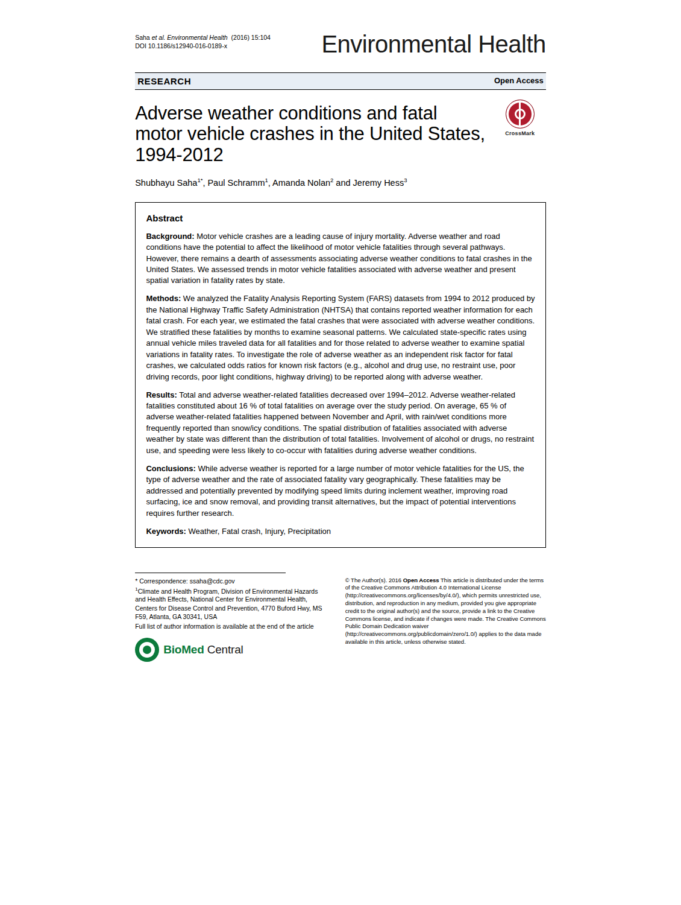Saha et al. Environmental Health (2016) 15:104
DOI 10.1186/s12940-016-0189-x
Environmental Health
RESEARCH
Open Access
CrossMark
Adverse weather conditions and fatal
motor vehicle crashes in the United States,
1994-2012
Shubhayu Saha1*, Paul Schramm1, Amanda Nolan2 and Jeremy Hess3
Abstract
Background: Motor vehicle crashes are a leading cause of injury mortality. Adverse weather and road conditions have the potential to affect the likelihood of motor vehicle fatalities through several pathways. However, there remains a dearth of assessments associating adverse weather conditions to fatal crashes in the United States. We assessed trends in motor vehicle fatalities associated with adverse weather and present spatial variation in fatality rates by state.
Methods: We analyzed the Fatality Analysis Reporting System (FARS) datasets from 1994 to 2012 produced by the National Highway Traffic Safety Administration (NHTSA) that contains reported weather information for each fatal crash. For each year, we estimated the fatal crashes that were associated with adverse weather conditions. We stratified these fatalities by months to examine seasonal patterns. We calculated state-specific rates using annual vehicle miles traveled data for all fatalities and for those related to adverse weather to examine spatial variations in fatality rates. To investigate the role of adverse weather as an independent risk factor for fatal crashes, we calculated odds ratios for known risk factors (e.g., alcohol and drug use, no restraint use, poor driving records, poor light conditions, highway driving) to be reported along with adverse weather.
Results: Total and adverse weather-related fatalities decreased over 1994–2012. Adverse weather-related fatalities constituted about 16 % of total fatalities on average over the study period. On average, 65 % of adverse weather-related fatalities happened between November and April, with rain/wet conditions more frequently reported than snow/icy conditions. The spatial distribution of fatalities associated with adverse weather by state was different than the distribution of total fatalities. Involvement of alcohol or drugs, no restraint use, and speeding were less likely to co-occur with fatalities during adverse weather conditions.
Conclusions: While adverse weather is reported for a large number of motor vehicle fatalities for the US, the type of adverse weather and the rate of associated fatality vary geographically. These fatalities may be addressed and potentially prevented by modifying speed limits during inclement weather, improving road surfacing, ice and snow removal, and providing transit alternatives, but the impact of potential interventions requires further research.
Keywords: Weather, Fatal crash, Injury, Precipitation
* Correspondence: ssaha@cdc.gov
1Climate and Health Program, Division of Environmental Hazards and Health Effects, National Center for Environmental Health, Centers for Disease Control and Prevention, 4770 Buford Hwy, MS F59, Atlanta, GA 30341, USA
Full list of author information is available at the end of the article
BioMed Central
© The Author(s). 2016 Open Access This article is distributed under the terms of the Creative Commons Attribution 4.0 International License (http://creativecommons.org/licenses/by/4.0/), which permits unrestricted use, distribution, and reproduction in any medium, provided you give appropriate credit to the original author(s) and the source, provide a link to the Creative Commons license, and indicate if changes were made. The Creative Commons Public Domain Dedication waiver (http://creativecommons.org/publicdomain/zero/1.0/) applies to the data made available in this article, unless otherwise stated.